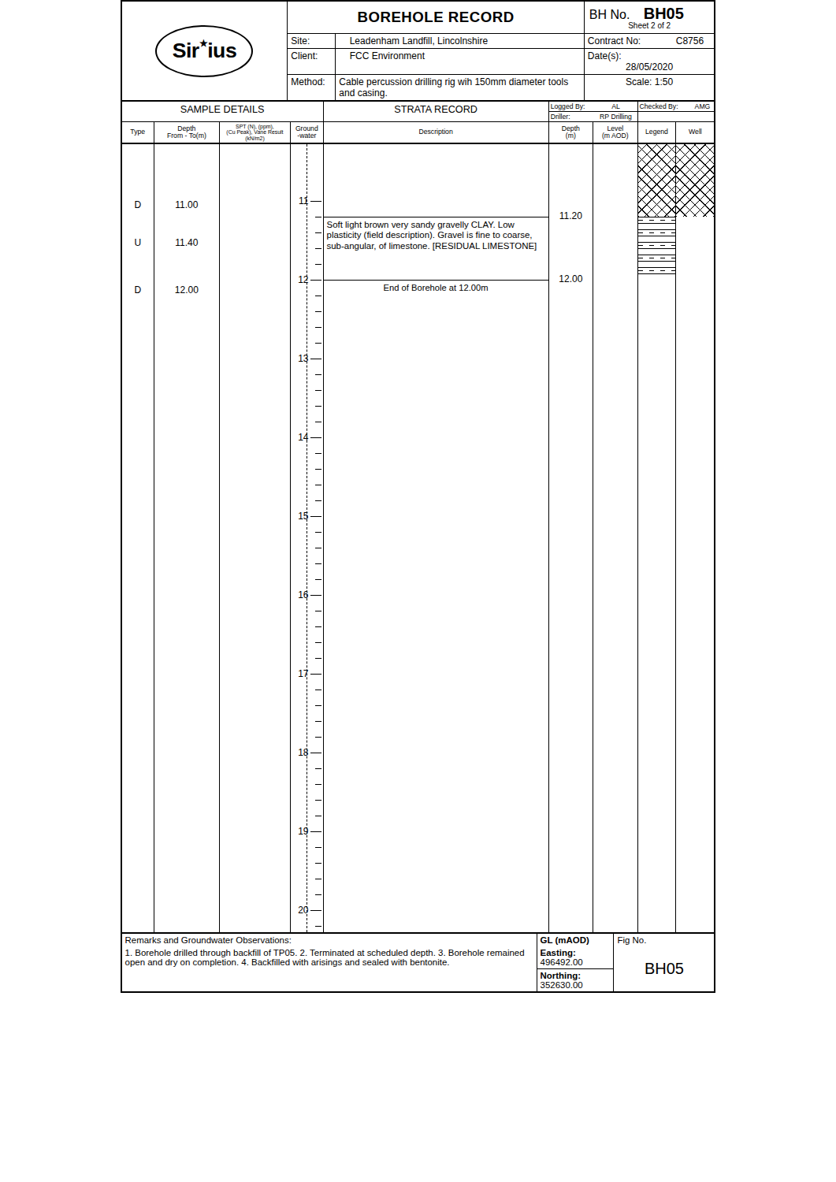| Sir ★ ius | BOREHOLE RECORD | BH No. BH05 Sheet 2 of 2 |
| Site: | Leadenham Landfill, Lincolnshire | / Contract No: / C8756 / |
| Client: | FCC Environment | Date(s): 28/05/2020 |
| Method: | Cable percussion drilling rig wih 150mm diameter tools and casing. | Scale: 1:50 |
| SAMPLE DETAILS | STRATA RECORD | / Logged By: / AL / / Driller: / RP Drilling / | / Checked By: / AMG / |
| --- | --- | --- | --- |
| Type | Depth From - To(m) | SPT (N), (ppm), (Cu Peak), Vane Result (kN/m2) | Ground -water | Description | Depth (m) | Level (m AOD) | Legend | Well |
| D U D | 11.00 11.40 12.00 | | 11 12 13 14 15 16 17 18 19 20 | Soft light brown very sandy gravelly CLAY. Low plasticity (field description). Gravel is fine to coarse, sub-angular, of limestone. [RESIDUAL LIMESTONE] End of Borehole at 12.00m | 11.20 12.00 | | | |
| Remarks and Groundwater Observations: | GL (mAOD) | Fig No. |
| 1. Borehole drilled through backfill of TP05. 2. Terminated at scheduled depth. 3. Borehole remained open and dry on completion. 4. Backfilled with arisings and sealed with bentonite. | Easting: 496492.00 | BH05 |
| Northing: 352630.00 |